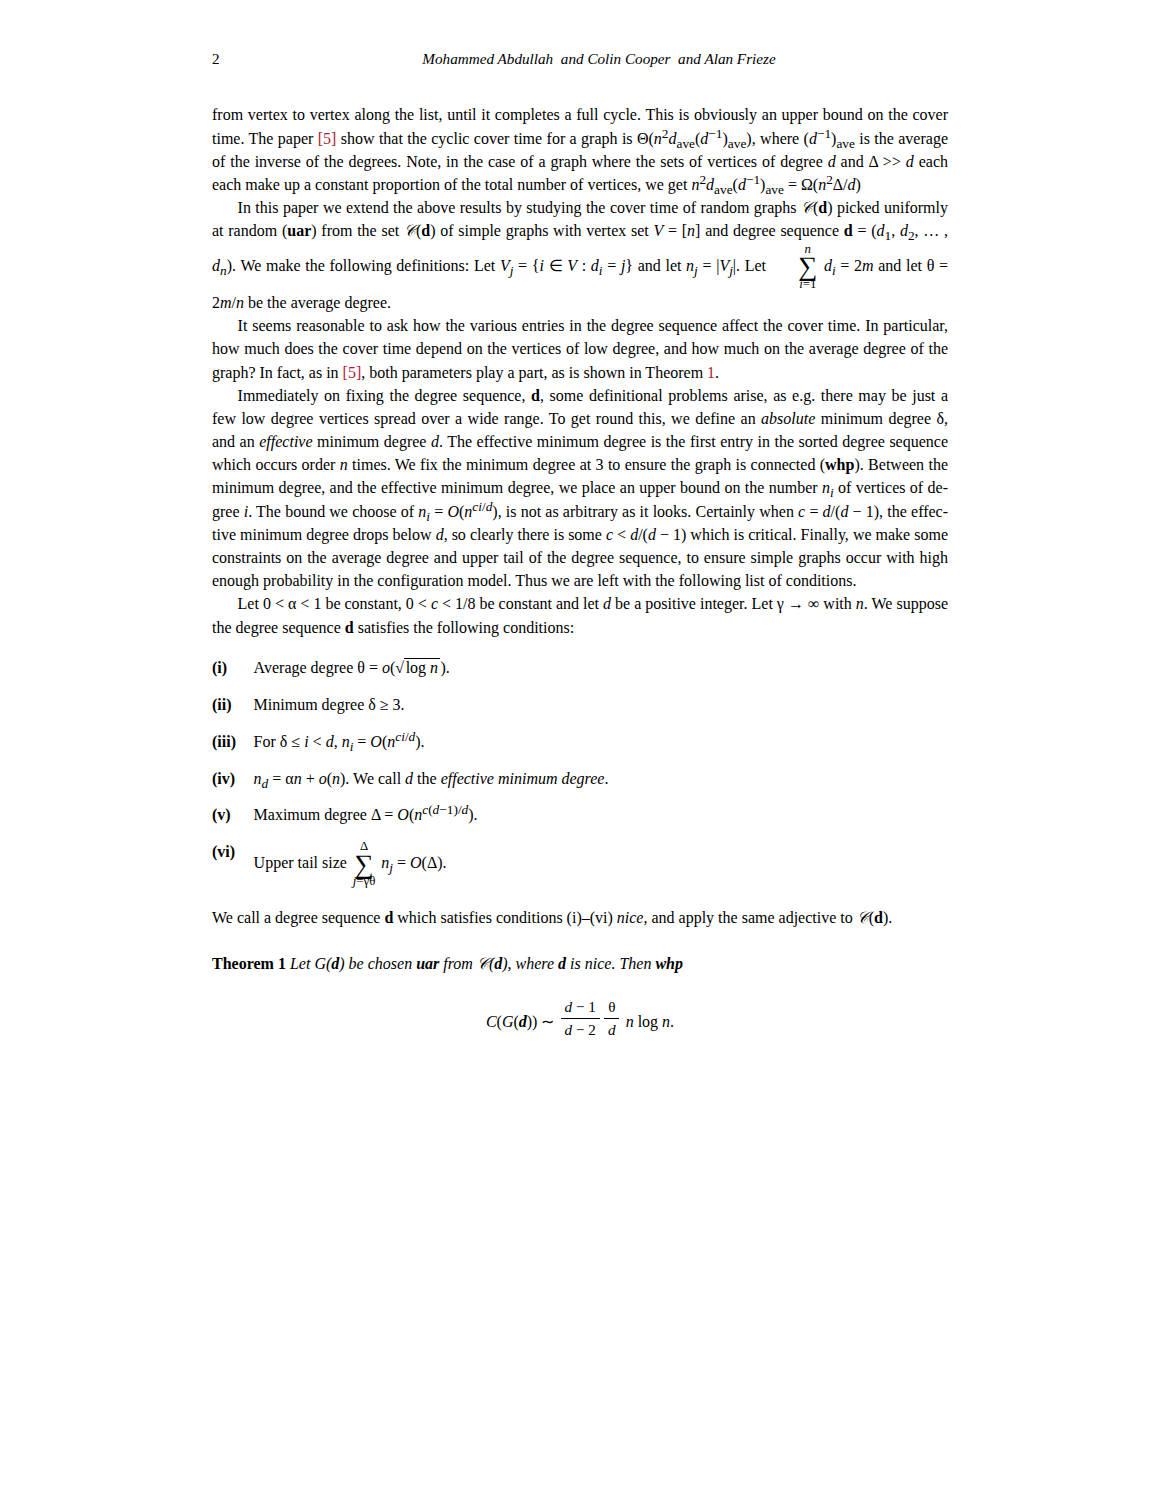2 Mohammed Abdullah and Colin Cooper and Alan Frieze
from vertex to vertex along the list, until it completes a full cycle. This is obviously an upper bound on the cover time. The paper [5] show that the cyclic cover time for a graph is Θ(n2dave(d−1)ave), where (d−1)ave is the average of the inverse of the degrees. Note, in the case of a graph where the sets of vertices of degree d and Δ >> d each each make up a constant proportion of the total number of vertices, we get n2dave(d−1)ave = Ω(n2Δ/d)
In this paper we extend the above results by studying the cover time of random graphs 𝒞(d) picked uniformly at random (uar) from the set 𝒞(d) of simple graphs with vertex set V = [n] and degree sequence d = (d1, d2, … , dn). We make the following definitions: Let Vj = {i ∈ V : di = j} and let nj = |Vj|. Let n∑i=1 di = 2m and let θ = 2m/n be the average degree.
It seems reasonable to ask how the various entries in the degree sequence affect the cover time. In particular, how much does the cover time depend on the vertices of low degree, and how much on the average degree of the graph? In fact, as in [5], both parameters play a part, as is shown in Theorem 1.
Immediately on fixing the degree sequence, d, some definitional problems arise, as e.g. there may be just a few low degree vertices spread over a wide range. To get round this, we define an absolute minimum degree δ, and an effective minimum degree d. The effective minimum degree is the first entry in the sorted degree sequence which occurs order n times. We fix the minimum degree at 3 to ensure the graph is connected (whp). Between the minimum degree, and the effective minimum degree, we place an upper bound on the number ni of vertices of degree i. The bound we choose of ni = O(nci/d), is not as arbitrary as it looks. Certainly when c = d/(d − 1), the effective minimum degree drops below d, so clearly there is some c < d/(d − 1) which is critical. Finally, we make some constraints on the average degree and upper tail of the degree sequence, to ensure simple graphs occur with high enough probability in the configuration model. Thus we are left with the following list of conditions.
Let 0 < α < 1 be constant, 0 < c < 1/8 be constant and let d be a positive integer. Let γ → ∞ with n. We suppose the degree sequence d satisfies the following conditions:
(i) Average degree θ = o(√log n).
(ii) Minimum degree δ ≥ 3.
(iii) For δ ≤ i < d, ni = O(nci/d).
(iv) nd = αn + o(n). We call d the effective minimum degree.
(v) Maximum degree Δ = O(nc(d−1)/d).
(vi) Upper tail size Δ∑j=γθ nj = O(Δ).
We call a degree sequence d which satisfies conditions (i)–(vi) nice, and apply the same adjective to 𝒞(d).
Theorem 1 Let G(d) be chosen uar from 𝒞(d), where d is nice. Then whp
C(G(d)) ∼ d − 1 d − 2 θd n log n.